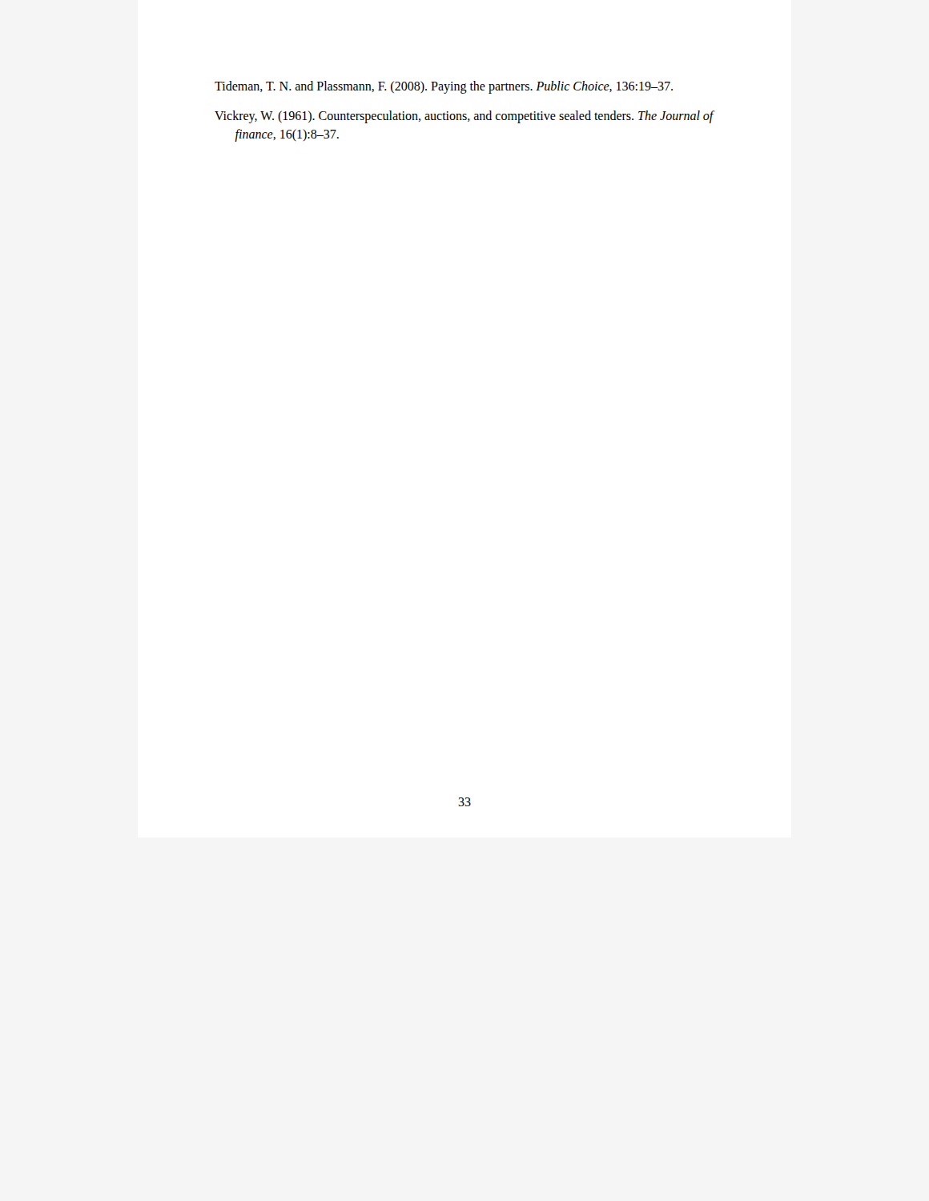Tideman, T. N. and Plassmann, F. (2008). Paying the partners. Public Choice, 136:19–37.
Vickrey, W. (1961). Counterspeculation, auctions, and competitive sealed tenders. The Journal of finance, 16(1):8–37.
33